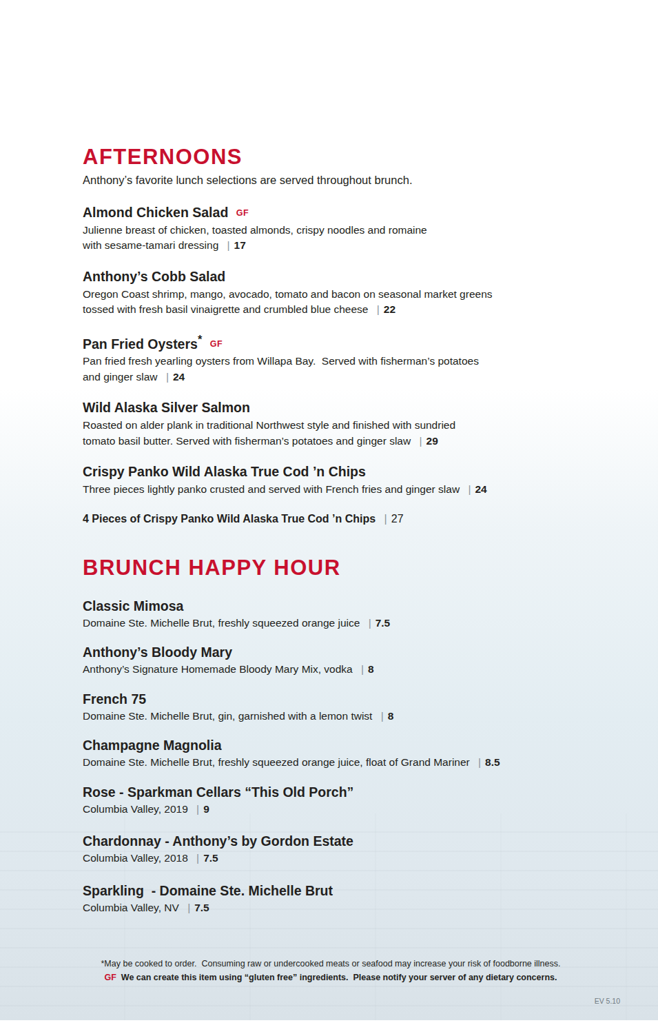Afternoons
Anthony’s favorite lunch selections are served throughout brunch.
Almond Chicken Salad GF
Julienne breast of chicken, toasted almonds, crispy noodles and romaine
with sesame-tamari dressing |17
Anthony’s Cobb Salad
Oregon Coast shrimp, mango, avocado, tomato and bacon on seasonal market greens
tossed with fresh basil vinaigrette and crumbled blue cheese |22
Pan Fried Oysters* GF
Pan fried fresh yearling oysters from Willapa Bay. Served with fisherman’s potatoes
and ginger slaw |24
Wild Alaska Silver Salmon
Roasted on alder plank in traditional Northwest style and finished with sundried
tomato basil butter. Served with fisherman’s potatoes and ginger slaw |29
Crispy Panko Wild Alaska True Cod ’n Chips
Three pieces lightly panko crusted and served with French fries and ginger slaw |24
4 Pieces of Crispy Panko Wild Alaska True Cod ’n Chips |27
Brunch Happy Hour
Classic Mimosa
Domaine Ste. Michelle Brut, freshly squeezed orange juice |7.5
Anthony’s Bloody Mary
Anthony’s Signature Homemade Bloody Mary Mix, vodka |8
French 75
Domaine Ste. Michelle Brut, gin, garnished with a lemon twist |8
Champagne Magnolia
Domaine Ste. Michelle Brut, freshly squeezed orange juice, float of Grand Mariner |8.5
Rose - Sparkman Cellars “This Old Porch”
Columbia Valley, 2019 |9
Chardonnay - Anthony’s by Gordon Estate
Columbia Valley, 2018 |7.5
Sparkling - Domaine Ste. Michelle Brut
Columbia Valley, NV |7.5
*May be cooked to order. Consuming raw or undercooked meats or seafood may increase your risk of foodborne illness.
GF We can create this item using “gluten free” ingredients. Please notify your server of any dietary concerns.
EV 5.10